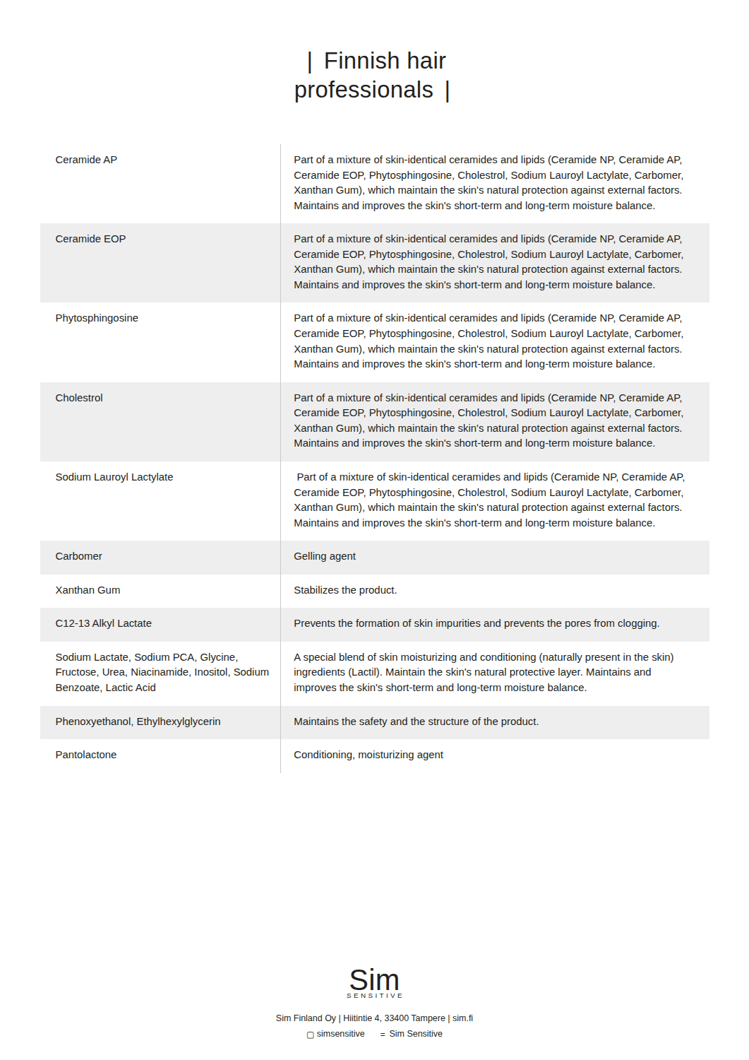| Finnish hair
professionals |
| Ceramide AP | Part of a mixture of skin-identical ceramides and lipids (Ceramide NP, Ceramide AP, Ceramide EOP, Phytosphingosine, Cholestrol, Sodium Lauroyl Lactylate, Carbomer, Xanthan Gum), which maintain the skin's natural protection against external factors. Maintains and improves the skin's short-term and long-term moisture balance. |
| Ceramide EOP | Part of a mixture of skin-identical ceramides and lipids (Ceramide NP, Ceramide AP, Ceramide EOP, Phytosphingosine, Cholestrol, Sodium Lauroyl Lactylate, Carbomer, Xanthan Gum), which maintain the skin's natural protection against external factors. Maintains and improves the skin's short-term and long-term moisture balance. |
| Phytosphingosine | Part of a mixture of skin-identical ceramides and lipids (Ceramide NP, Ceramide AP, Ceramide EOP, Phytosphingosine, Cholestrol, Sodium Lauroyl Lactylate, Carbomer, Xanthan Gum), which maintain the skin's natural protection against external factors. Maintains and improves the skin's short-term and long-term moisture balance. |
| Cholestrol | Part of a mixture of skin-identical ceramides and lipids (Ceramide NP, Ceramide AP, Ceramide EOP, Phytosphingosine, Cholestrol, Sodium Lauroyl Lactylate, Carbomer, Xanthan Gum), which maintain the skin's natural protection against external factors. Maintains and improves the skin's short-term and long-term moisture balance. |
| Sodium Lauroyl Lactylate | Part of a mixture of skin-identical ceramides and lipids (Ceramide NP, Ceramide AP, Ceramide EOP, Phytosphingosine, Cholestrol, Sodium Lauroyl Lactylate, Carbomer, Xanthan Gum), which maintain the skin's natural protection against external factors. Maintains and improves the skin's short-term and long-term moisture balance. |
| Carbomer | Gelling agent |
| Xanthan Gum | Stabilizes the product. |
| C12-13 Alkyl Lactate | Prevents the formation of skin impurities and prevents the pores from clogging. |
| Sodium Lactate, Sodium PCA, Glycine, Fructose, Urea, Niacinamide, Inositol, Sodium Benzoate, Lactic Acid | A special blend of skin moisturizing and conditioning (naturally present in the skin) ingredients (Lactil). Maintain the skin's natural protective layer. Maintains and improves the skin's short-term and long-term moisture balance. |
| Phenoxyethanol, Ethylhexylglycerin | Maintains the safety and the structure of the product. |
| Pantolactone | Conditioning, moisturizing agent |
Sim SENSITIVE
Sim Finland Oy | Hiitintie 4, 33400 Tampere | sim.fi
▢simsensitive =Sim Sensitive